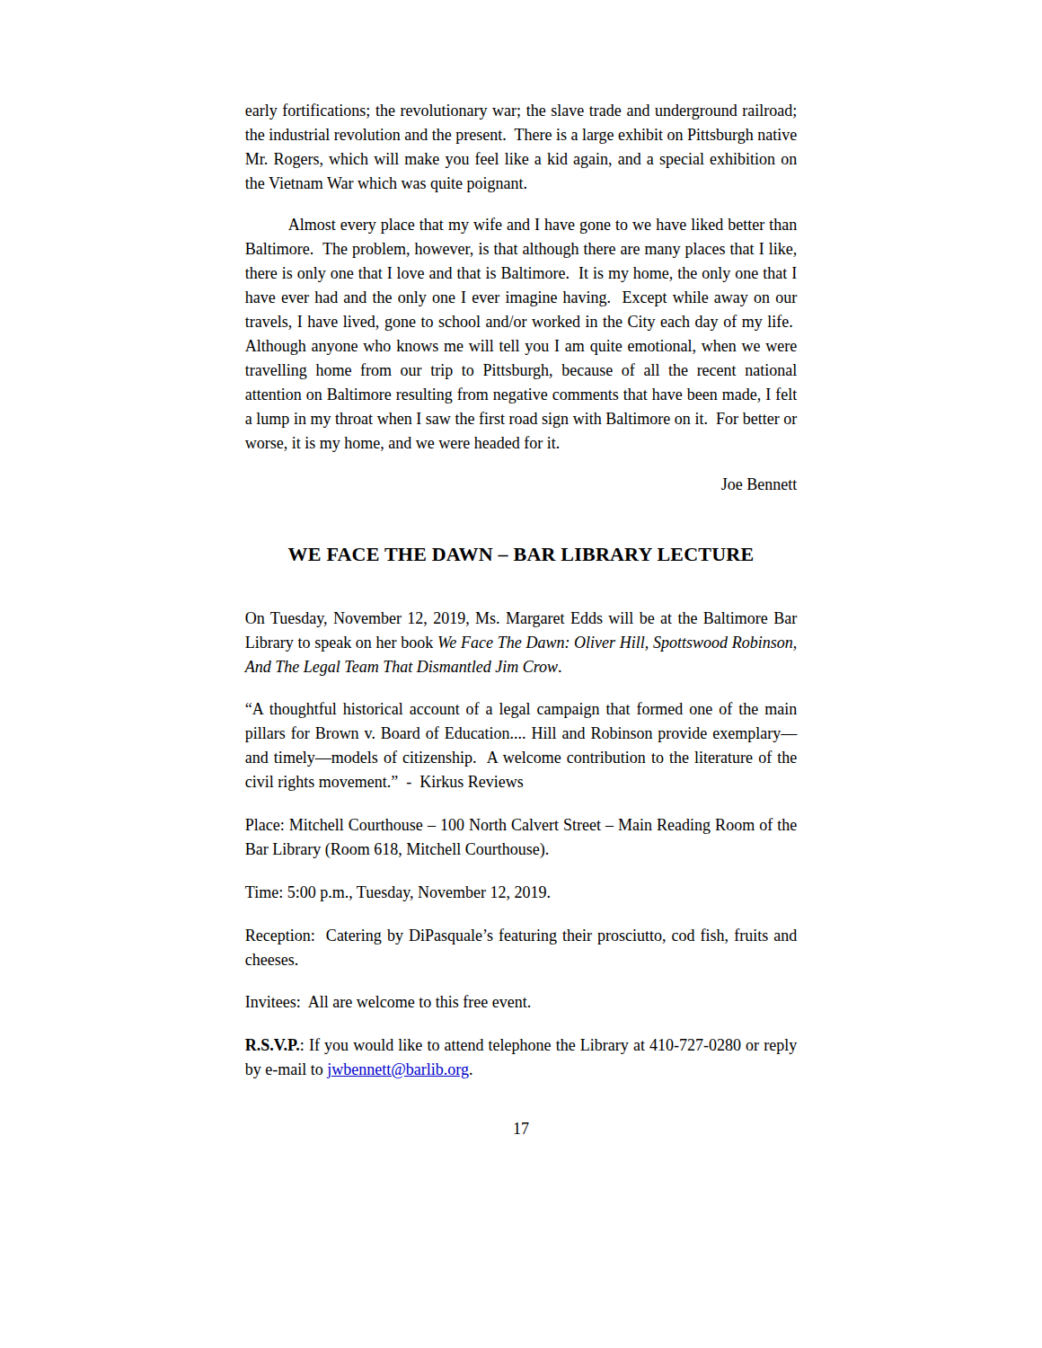early fortifications; the revolutionary war; the slave trade and underground railroad; the industrial revolution and the present. There is a large exhibit on Pittsburgh native Mr. Rogers, which will make you feel like a kid again, and a special exhibition on the Vietnam War which was quite poignant.
Almost every place that my wife and I have gone to we have liked better than Baltimore. The problem, however, is that although there are many places that I like, there is only one that I love and that is Baltimore. It is my home, the only one that I have ever had and the only one I ever imagine having. Except while away on our travels, I have lived, gone to school and/or worked in the City each day of my life. Although anyone who knows me will tell you I am quite emotional, when we were travelling home from our trip to Pittsburgh, because of all the recent national attention on Baltimore resulting from negative comments that have been made, I felt a lump in my throat when I saw the first road sign with Baltimore on it. For better or worse, it is my home, and we were headed for it.
Joe Bennett
WE FACE THE DAWN – BAR LIBRARY LECTURE
On Tuesday, November 12, 2019, Ms. Margaret Edds will be at the Baltimore Bar Library to speak on her book We Face The Dawn: Oliver Hill, Spottswood Robinson, And The Legal Team That Dismantled Jim Crow.
“A thoughtful historical account of a legal campaign that formed one of the main pillars for Brown v. Board of Education.... Hill and Robinson provide exemplary—and timely—models of citizenship. A welcome contribution to the literature of the civil rights movement.” - Kirkus Reviews
Place: Mitchell Courthouse – 100 North Calvert Street – Main Reading Room of the Bar Library (Room 618, Mitchell Courthouse).
Time: 5:00 p.m., Tuesday, November 12, 2019.
Reception: Catering by DiPasquale’s featuring their prosciutto, cod fish, fruits and cheeses.
Invitees: All are welcome to this free event.
R.S.V.P.: If you would like to attend telephone the Library at 410-727-0280 or reply by e-mail to jwbennett@barlib.org.
17